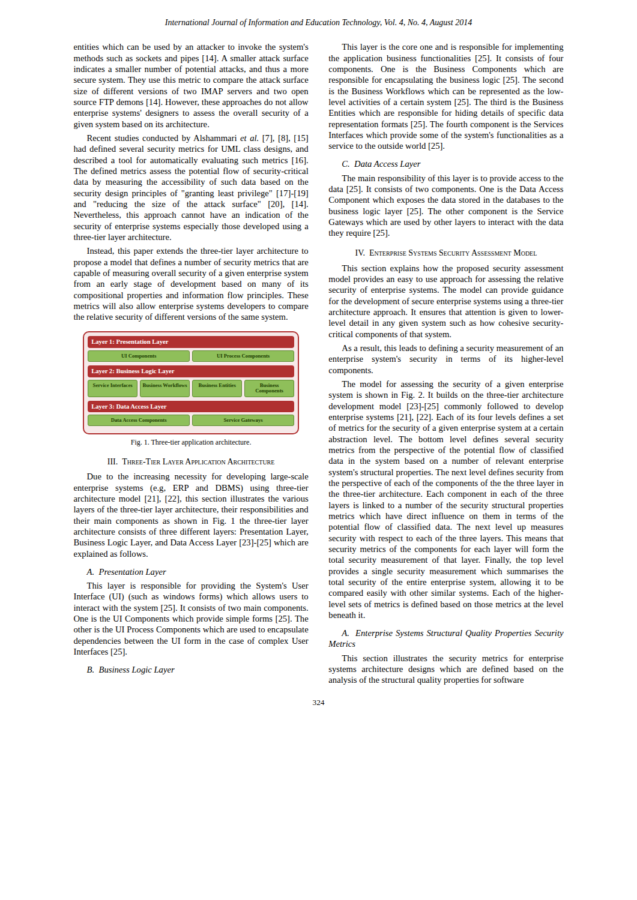International Journal of Information and Education Technology, Vol. 4, No. 4, August 2014
entities which can be used by an attacker to invoke the system's methods such as sockets and pipes [14]. A smaller attack surface indicates a smaller number of potential attacks, and thus a more secure system. They use this metric to compare the attack surface size of different versions of two IMAP servers and two open source FTP demons [14]. However, these approaches do not allow enterprise systems' designers to assess the overall security of a given system based on its architecture.
Recent studies conducted by Alshammari et al. [7], [8], [15] had defined several security metrics for UML class designs, and described a tool for automatically evaluating such metrics [16]. The defined metrics assess the potential flow of security-critical data by measuring the accessibility of such data based on the security design principles of "granting least privilege" [17]-[19] and "reducing the size of the attack surface" [20], [14]. Nevertheless, this approach cannot have an indication of the security of enterprise systems especially those developed using a three-tier layer architecture.
Instead, this paper extends the three-tier layer architecture to propose a model that defines a number of security metrics that are capable of measuring overall security of a given enterprise system from an early stage of development based on many of its compositional properties and information flow principles. These metrics will also allow enterprise systems developers to compare the relative security of different versions of the same system.
Layer 1: Presentation Layer
UI Components
UI Process Components
Layer 2: Business Logic Layer
Service Interfaces
Business Workflows
Business Entities
Business Components
Layer 3: Data Access Layer
Data Access Components
Service Gateways
Fig. 1. Three-tier application architecture.
III. Three-Tier Layer Application Architecture
Due to the increasing necessity for developing large-scale enterprise systems (e.g, ERP and DBMS) using three-tier architecture model [21], [22], this section illustrates the various layers of the three-tier layer architecture, their responsibilities and their main components as shown in Fig. 1 the three-tier layer architecture consists of three different layers: Presentation Layer, Business Logic Layer, and Data Access Layer [23]-[25] which are explained as follows.
A. Presentation Layer
This layer is responsible for providing the System's User Interface (UI) (such as windows forms) which allows users to interact with the system [25]. It consists of two main components. One is the UI Components which provide simple forms [25]. The other is the UI Process Components which are used to encapsulate dependencies between the UI form in the case of complex User Interfaces [25].
B. Business Logic Layer
This layer is the core one and is responsible for implementing the application business functionalities [25]. It consists of four components. One is the Business Components which are responsible for encapsulating the business logic [25]. The second is the Business Workflows which can be represented as the low-level activities of a certain system [25]. The third is the Business Entities which are responsible for hiding details of specific data representation formats [25]. The fourth component is the Services Interfaces which provide some of the system's functionalities as a service to the outside world [25].
C. Data Access Layer
The main responsibility of this layer is to provide access to the data [25]. It consists of two components. One is the Data Access Component which exposes the data stored in the databases to the business logic layer [25]. The other component is the Service Gateways which are used by other layers to interact with the data they require [25].
IV. Enterprise Systems Security Assessment Model
This section explains how the proposed security assessment model provides an easy to use approach for assessing the relative security of enterprise systems. The model can provide guidance for the development of secure enterprise systems using a three-tier architecture approach. It ensures that attention is given to lower-level detail in any given system such as how cohesive security-critical components of that system.
As a result, this leads to defining a security measurement of an enterprise system's security in terms of its higher-level components.
The model for assessing the security of a given enterprise system is shown in Fig. 2. It builds on the three-tier architecture development model [23]-[25] commonly followed to develop enterprise systems [21], [22]. Each of its four levels defines a set of metrics for the security of a given enterprise system at a certain abstraction level. The bottom level defines several security metrics from the perspective of the potential flow of classified data in the system based on a number of relevant enterprise system's structural properties. The next level defines security from the perspective of each of the components of the the three layer in the three-tier architecture. Each component in each of the three layers is linked to a number of the security structural properties metrics which have direct influence on them in terms of the potential flow of classified data. The next level up measures security with respect to each of the three layers. This means that security metrics of the components for each layer will form the total security measurement of that layer. Finally, the top level provides a single security measurement which summarises the total security of the entire enterprise system, allowing it to be compared easily with other similar systems. Each of the higher-level sets of metrics is defined based on those metrics at the level beneath it.
A. Enterprise Systems Structural Quality Properties Security Metrics
This section illustrates the security metrics for enterprise systems architecture designs which are defined based on the analysis of the structural quality properties for software
324